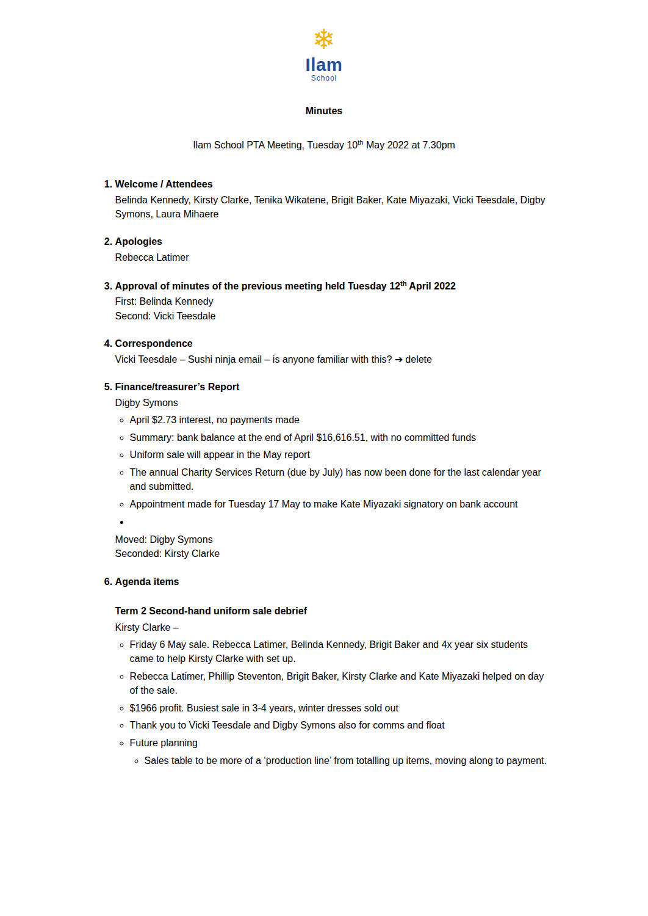❄ Ilam School
Minutes
Ilam School PTA Meeting, Tuesday 10th May 2022 at 7.30pm
Welcome / Attendees
Belinda Kennedy, Kirsty Clarke, Tenika Wikatene, Brigit Baker, Kate Miyazaki, Vicki Teesdale, Digby Symons, Laura Mihaere
Apologies
Rebecca Latimer
Approval of minutes of the previous meeting held Tuesday 12th April 2022
First: Belinda Kennedy
Second: Vicki Teesdale
Correspondence
Vicki Teesdale – Sushi ninja email – is anyone familiar with this? ➔ delete
Finance/treasurer’s Report
Digby Symons
April $2.73 interest, no payments made
Summary: bank balance at the end of April $16,616.51, with no committed funds
Uniform sale will appear in the May report
The annual Charity Services Return (due by July) has now been done for the last calendar year and submitted.
Appointment made for Tuesday 17 May to make Kate Miyazaki signatory on bank account
Moved: Digby Symons
Seconded: Kirsty Clarke
Agenda items
Term 2 Second-hand uniform sale debrief
Kirsty Clarke –
Friday 6 May sale. Rebecca Latimer, Belinda Kennedy, Brigit Baker and 4x year six students came to help Kirsty Clarke with set up.
Rebecca Latimer, Phillip Steventon, Brigit Baker, Kirsty Clarke and Kate Miyazaki helped on day of the sale.
$1966 profit. Busiest sale in 3-4 years, winter dresses sold out
Thank you to Vicki Teesdale and Digby Symons also for comms and float
Future planning
Sales table to be more of a ‘production line’ from totalling up items, moving along to payment.